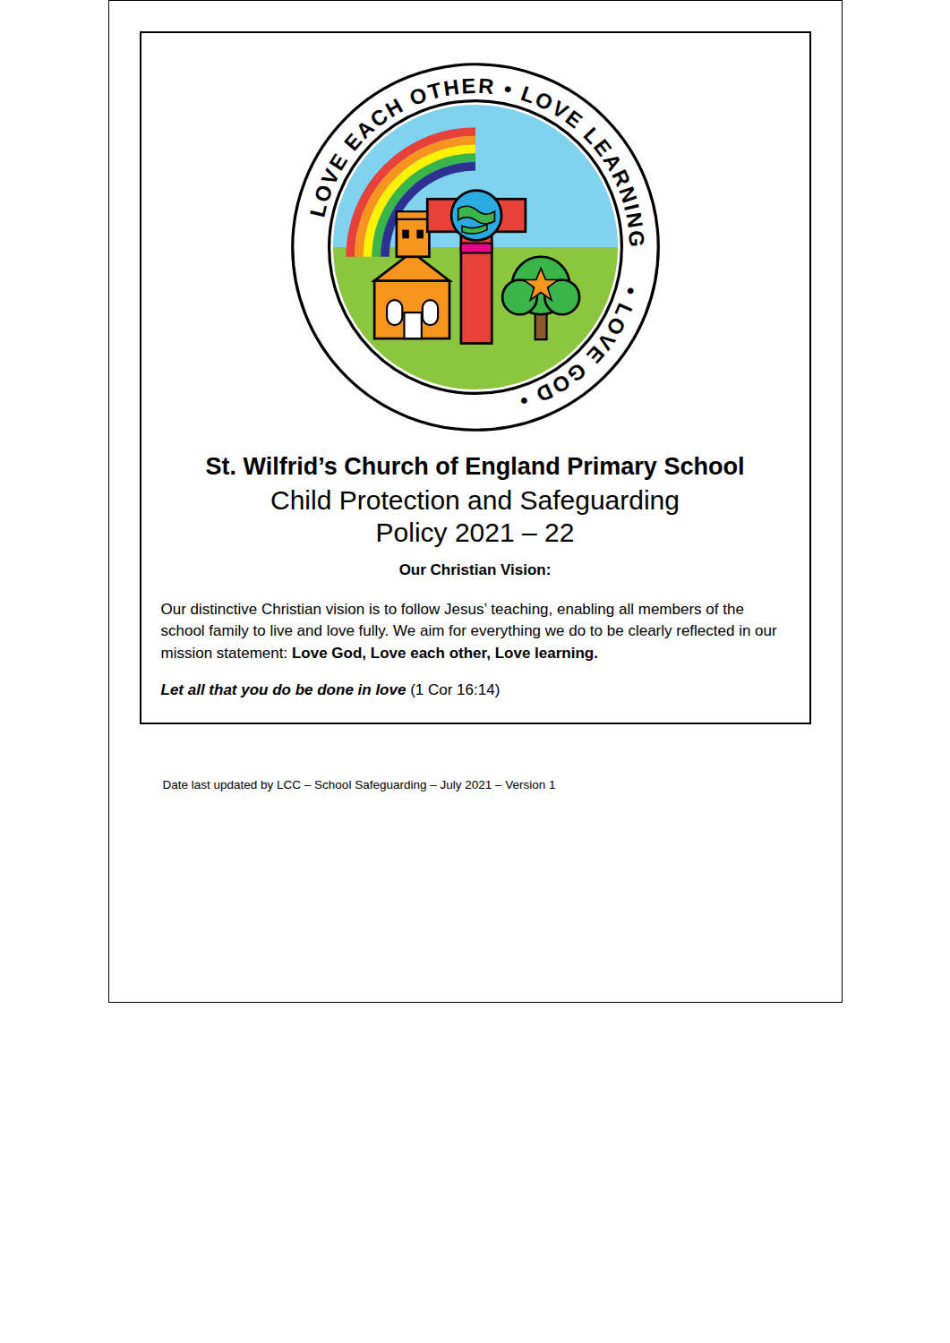LOVE EACH OTHER • LOVE LEARNING • LOVE GOD •
St. Wilfrid’s Church of England Primary School
Child Protection and Safeguarding
Policy 2021 – 22
Our Christian Vision:
Our distinctive Christian vision is to follow Jesus’ teaching, enabling all members of the school family to live and love fully. We aim for everything we do to be clearly reflected in our mission statement: Love God, Love each other, Love learning.
Let all that you do be done in love (1 Cor 16:14)
Date last updated by LCC – School Safeguarding – July 2021 – Version 1